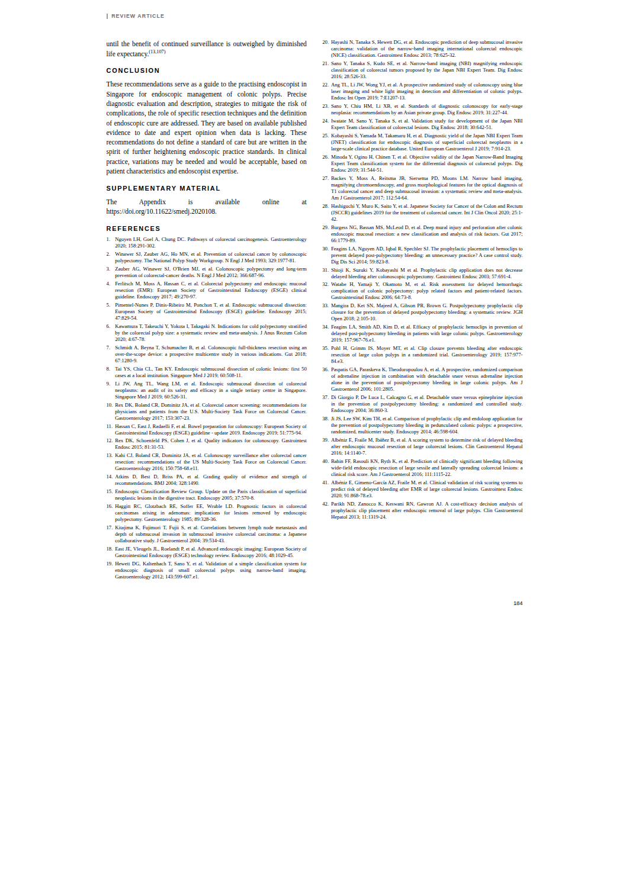Review Article
until the benefit of continued surveillance is outweighed by diminished life expectancy.(13,107)
Conclusion
These recommendations serve as a guide to the practising endoscopist in Singapore for endoscopic management of colonic polyps. Precise diagnostic evaluation and description, strategies to mitigate the risk of complications, the role of specific resection techniques and the definition of endoscopic cure are addressed. They are based on available published evidence to date and expert opinion when data is lacking. These recommendations do not define a standard of care but are written in the spirit of further heightening endoscopic practice standards. In clinical practice, variations may be needed and would be acceptable, based on patient characteristics and endoscopist expertise.
Supplementary Material
The Appendix is available online at https://doi.org/10.11622/smedj.2020108.
References
Nguyen LH, Goel A, Chung DC. Pathways of colorectal carcinogenesis. Gastroenterology 2020; 158:291-302.
Winawer SJ, Zauber AG, Ho MN, et al. Prevention of colorectal cancer by colonoscopic polypectomy. The National Polyp Study Workgroup. N Engl J Med 1993; 329:1977-81.
Zauber AG, Winawer SJ, O'Brien MJ, et al. Colonoscopic polypectomy and long-term prevention of colorectal-cancer deaths. N Engl J Med 2012; 366:687-96.
Ferlitsch M, Moss A, Hassan C, et al. Colorectal polypectomy and endoscopic mucosal resection (EMR): European Society of Gastrointestinal Endoscopy (ESGE) clinical guideline. Endoscopy 2017; 49:270-97.
Pimentel-Nunes P, Dinis-Ribeiro M, Ponchon T, et al. Endoscopic submucosal dissection: European Society of Gastrointestinal Endoscopy (ESGE) guideline. Endoscopy 2015; 47:829-54.
Kawamura T, Takeuchi Y, Yokota I, Takagaki N. Indications for cold polypectomy stratified by the colorectal polyp size: a systematic review and meta-analysis. J Anus Rectum Colon 2020; 4:67-78.
Schmidt A, Beyna T, Schumacher B, et al. Colonoscopic full-thickness resection using an over-the-scope device: a prospective multicentre study in various indications. Gut 2018; 67:1280-9.
Tai YS, Chia CL, Tan KY. Endoscopic submucosal dissection of colonic lesions: first 50 cases at a local institution. Singapore Med J 2019; 60:508-11.
Li JW, Ang TL, Wang LM, et al. Endoscopic submucosal dissection of colorectal neoplasms: an audit of its safety and efficacy in a single tertiary centre in Singapore. Singapore Med J 2019; 60:526-31.
Rex DK, Boland CR, Dominitz JA, et al. Colorectal cancer screening: recommendations for physicians and patients from the U.S. Multi-Society Task Force on Colorectal Cancer. Gastroenterology 2017; 153:307-23.
Hassan C, East J, Radaelli F, et al. Bowel preparation for colonoscopy: European Society of Gastrointestinal Endoscopy (ESGE) guideline - update 2019. Endoscopy 2019; 51:775-94.
Rex DK, Schoenfeld PS, Cohen J, et al. Quality indicators for colonoscopy. Gastrointest Endosc 2015; 81:31-53.
Kahi CJ, Boland CR, Dominitz JA, et al. Colonoscopy surveillance after colorectal cancer resection: recommendations of the US Multi-Society Task Force on Colorectal Cancer. Gastroenterology 2016; 150:758-68.e11.
Atkins D, Best D, Briss PA, et al. Grading quality of evidence and strength of recommendations. BMJ 2004; 328:1490.
Endoscopic Classification Review Group. Update on the Paris classification of superficial neoplastic lesions in the digestive tract. Endoscopy 2005; 37:570-8.
Haggitt RC, Glotzbach RE, Soffer EE, Wruble LD. Prognostic factors in colorectal carcinomas arising in adenomas: implications for lesions removed by endoscopic polypectomy. Gastroenterology 1985; 89:328-36.
Kitajima K, Fujimori T, Fujii S, et al. Correlations between lymph node metastasis and depth of submucosal invasion in submucosal invasive colorectal carcinoma: a Japanese collaborative study. J Gastroenterol 2004; 39:534-43.
East JE, Vleugels JL, Roelandt P, et al. Advanced endoscopic imaging: European Society of Gastrointestinal Endoscopy (ESGE) technology review. Endoscopy 2016; 48:1029-45.
Hewett DG, Kaltenbach T, Sano Y, et al. Validation of a simple classification system for endoscopic diagnosis of small colorectal polyps using narrow-band imaging. Gastroenterology 2012; 143:599-607.e1.
Hayashi N, Tanaka S, Hewett DG, et al. Endoscopic prediction of deep submucosal invasive carcinoma: validation of the narrow-band imaging international colorectal endoscopic (NICE) classification. Gastrointest Endosc 2013; 78:625-32.
Sano Y, Tanaka S, Kudo SE, et al. Narrow-band imaging (NBI) magnifying endoscopic classification of colorectal tumors proposed by the Japan NBI Expert Team. Dig Endosc 2016; 28:526-33.
Ang TL, Li JW, Wong YJ, et al. A prospective randomized study of colonoscopy using blue laser imaging and white light imaging in detection and differentiation of colonic polyps. Endosc Int Open 2019; 7:E1207-13.
Sano Y, Chiu HM, Li XB, et al. Standards of diagnostic colonoscopy for early-stage neoplasia: recommendations by an Asian private group. Dig Endosc 2019; 31:227-44.
Iwatate M, Sano Y, Tanaka S, et al. Validation study for development of the Japan NBI Expert Team classification of colorectal lesions. Dig Endosc 2018; 30:642-51.
Kobayashi S, Yamada M, Takamaru H, et al. Diagnostic yield of the Japan NBI Expert Team (JNET) classification for endoscopic diagnosis of superficial colorectal neoplasms in a large-scale clinical practice database. United European Gastroenterol J 2019; 7:914-23.
Minoda Y, Ogino H, Chinen T, et al. Objective validity of the Japan Narrow-Band Imaging Expert Team classification system for the differential diagnosis of colorectal polyps. Dig Endosc 2019; 31:544-51.
Backes Y, Moss A, Reitsma JB, Siersema PD, Moons LM. Narrow band imaging, magnifying chromoendoscopy, and gross morphological features for the optical diagnosis of T1 colorectal cancer and deep submucosal invasion: a systematic review and meta-analysis. Am J Gastroenterol 2017; 112:54-64.
Hashiguchi Y, Muro K, Saito Y, et al. Japanese Society for Cancer of the Colon and Rectum (JSCCR) guidelines 2019 for the treatment of colorectal cancer. Int J Clin Oncol 2020; 25:1-42.
Burgess NG, Bassan MS, McLeod D, et al. Deep mural injury and perforation after colonic endoscopic mucosal resection: a new classification and analysis of risk factors. Gut 2017; 66:1779-89.
Feagins LA, Nguyen AD, Iqbal R, Spechler SJ. The prophylactic placement of hemoclips to prevent delayed post-polypectomy bleeding: an unnecessary practice? A case control study. Dig Dis Sci 2014; 59:823-8.
Shioji K, Suzuki Y, Kobayashi M et al. Prophylactic clip application does not decrease delayed bleeding after colonoscopic polypectomy. Gastrointest Endosc 2003; 57:691-4.
Watabe H, Yamaji Y, Okamoto M, et al. Risk assessment for delayed hemorrhagic complication of colonic polypectomy: polyp related factors and patient-related factors. Gastrointestinal Endosc 2006; 64:73-8.
Mangira D, Ket SN, Majeed A, Gibson PR, Brown G. Postpolypectomy prophylactic clip closure for the prevention of delayed postpolypectomy bleeding: a systematic review. JGH Open 2018; 2:105-10.
Feagins LA, Smith AD, Kim D, et al. Efficacy of prophylactic hemoclips in prevention of delayed post-polypectomy bleeding in patients with large colonic polyps. Gastroenterology 2019; 157:967-76.e1.
Pohl H, Grimm IS, Moyer MT, et al. Clip closure prevents bleeding after endoscopic resection of large colon polyps in a randomized trial. Gastroenterology 2019; 157:977-84.e3.
Paspatis GA, Paraskeva K, Theodoropoulou A, et al. A prospective, randomized comparison of adrenaline injection in combination with detachable snare versus adrenaline injection alone in the prevention of postpolypectomy bleeding in large colonic polyps. Am J Gastroenterol 2006; 101:2805.
Di Giorgio P, De Luca L, Calcagno G, et al. Detachable snare versus epinephrine injection in the prevention of postpolypectomy bleeding: a randomized and controlled study. Endoscopy 2004; 36:860-3.
Ji JS, Lee SW, Kim TH, et al. Comparison of prophylactic clip and endoloop application for the prevention of postpolypectomy bleeding in pedunculated colonic polyps: a prospective, randomized, multicenter study. Endoscopy 2014; 46:598-604.
Albéniz E, Fraile M, Ibáñez B, et al. A scoring system to determine risk of delayed bleeding after endoscopic mucosal resection of large colorectal lesions. Clin Gastroenterol Hepatol 2016; 14:1140-7.
Bahin FF, Rasouli KN, Byth K, et al. Prediction of clinically significant bleeding following wide-field endoscopic resection of large sessile and laterally spreading colorectal lesions: a clinical risk score. Am J Gastroenterol 2016; 111:1115-22.
Albéniz E, Gimeno-García AZ, Fraile M, et al. Clinical validation of risk scoring systems to predict risk of delayed bleeding after EMR of large colorectal lesions. Gastrointest Endosc 2020; 91:868-78.e3.
Parikh ND, Zanocco K, Keswani RN, Gawron AJ. A cost-efficacy decision analysis of prophylactic clip placement after endoscopic removal of large polyps. Clin Gastroenterol Hepatol 2013; 11:1319-24.
184